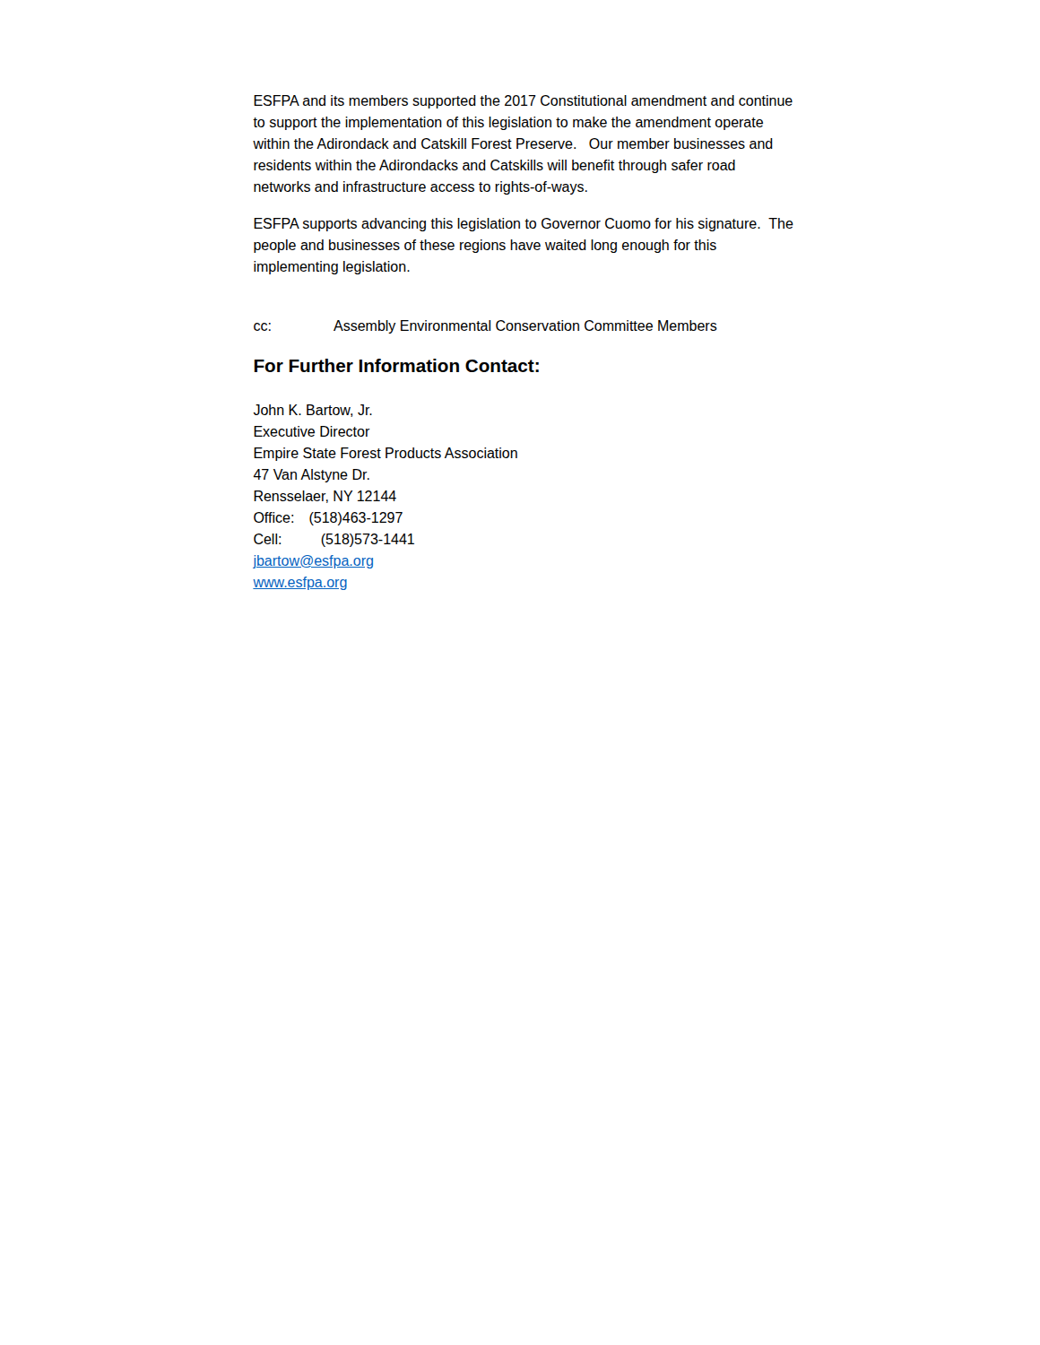ESFPA and its members supported the 2017 Constitutional amendment and continue to support the implementation of this legislation to make the amendment operate within the Adirondack and Catskill Forest Preserve. Our member businesses and residents within the Adirondacks and Catskills will benefit through safer road networks and infrastructure access to rights-of-ways.
ESFPA supports advancing this legislation to Governor Cuomo for his signature. The people and businesses of these regions have waited long enough for this implementing legislation.
cc: Assembly Environmental Conservation Committee Members
For Further Information Contact:
John K. Bartow, Jr.
Executive Director
Empire State Forest Products Association
47 Van Alstyne Dr.
Rensselaer, NY 12144
Office: (518)463-1297
Cell: (518)573-1441
jbartow@esfpa.org
www.esfpa.org